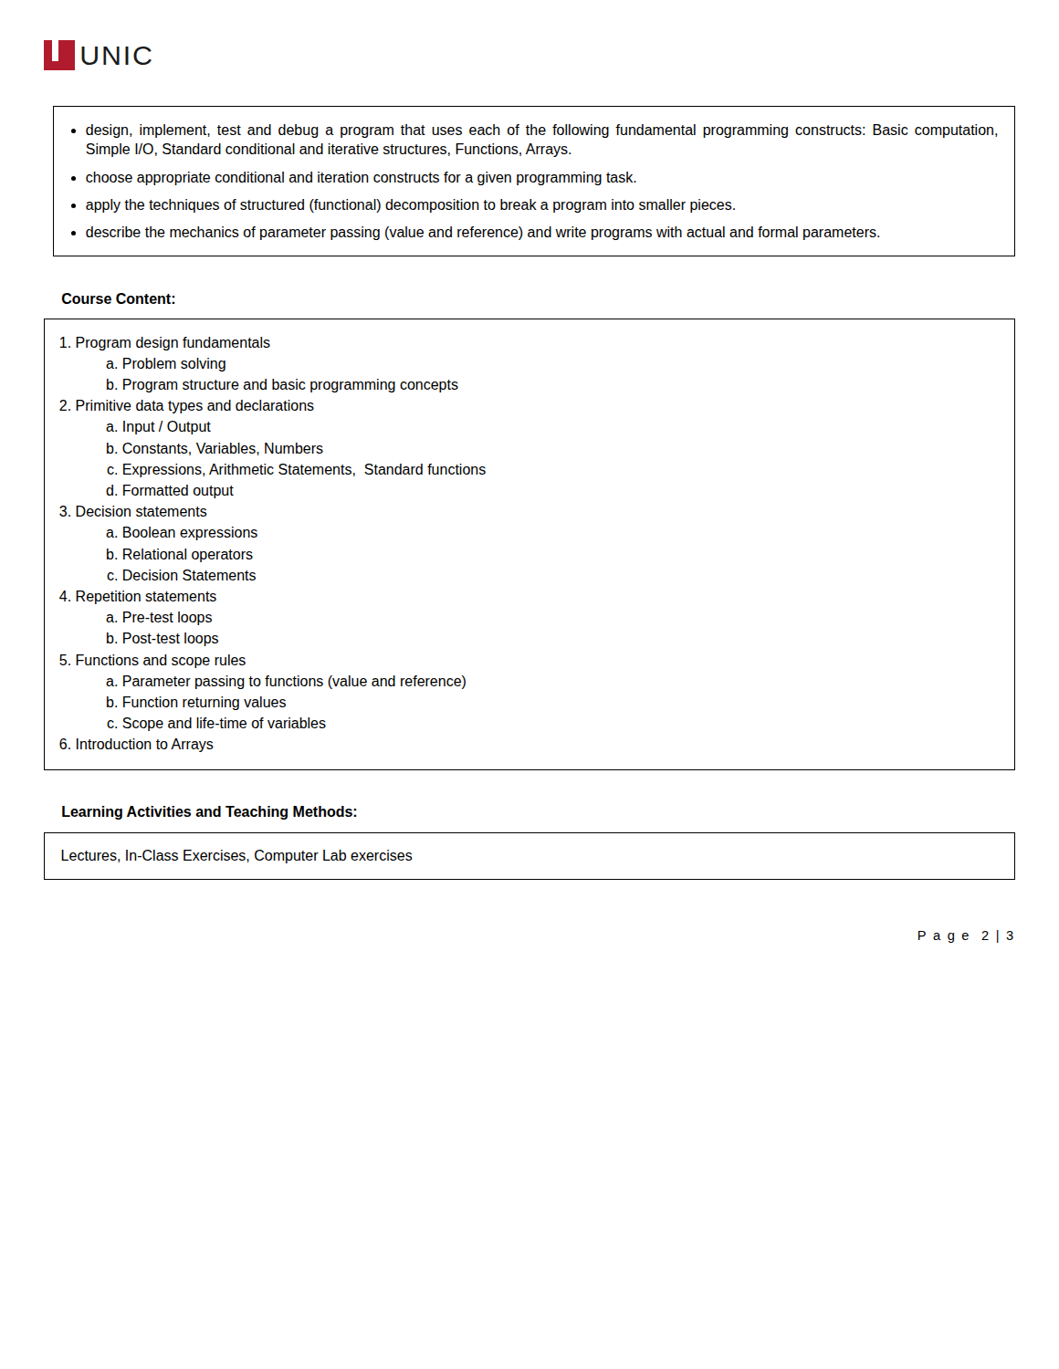UNIC
design, implement, test and debug a program that uses each of the following fundamental programming constructs: Basic computation, Simple I/O, Standard conditional and iterative structures, Functions, Arrays.
choose appropriate conditional and iteration constructs for a given programming task.
apply the techniques of structured (functional) decomposition to break a program into smaller pieces.
describe the mechanics of parameter passing (value and reference) and write programs with actual and formal parameters.
Course Content:
Program design fundamentals
Problem solving
Program structure and basic programming concepts
Primitive data types and declarations
Input / Output
Constants, Variables, Numbers
Expressions, Arithmetic Statements, Standard functions
Formatted output
Decision statements
Boolean expressions
Relational operators
Decision Statements
Repetition statements
Pre-test loops
Post-test loops
Functions and scope rules
Parameter passing to functions (value and reference)
Function returning values
Scope and life-time of variables
Introduction to Arrays
Learning Activities and Teaching Methods:
Lectures, In-Class Exercises, Computer Lab exercises
P a g e 2 | 3